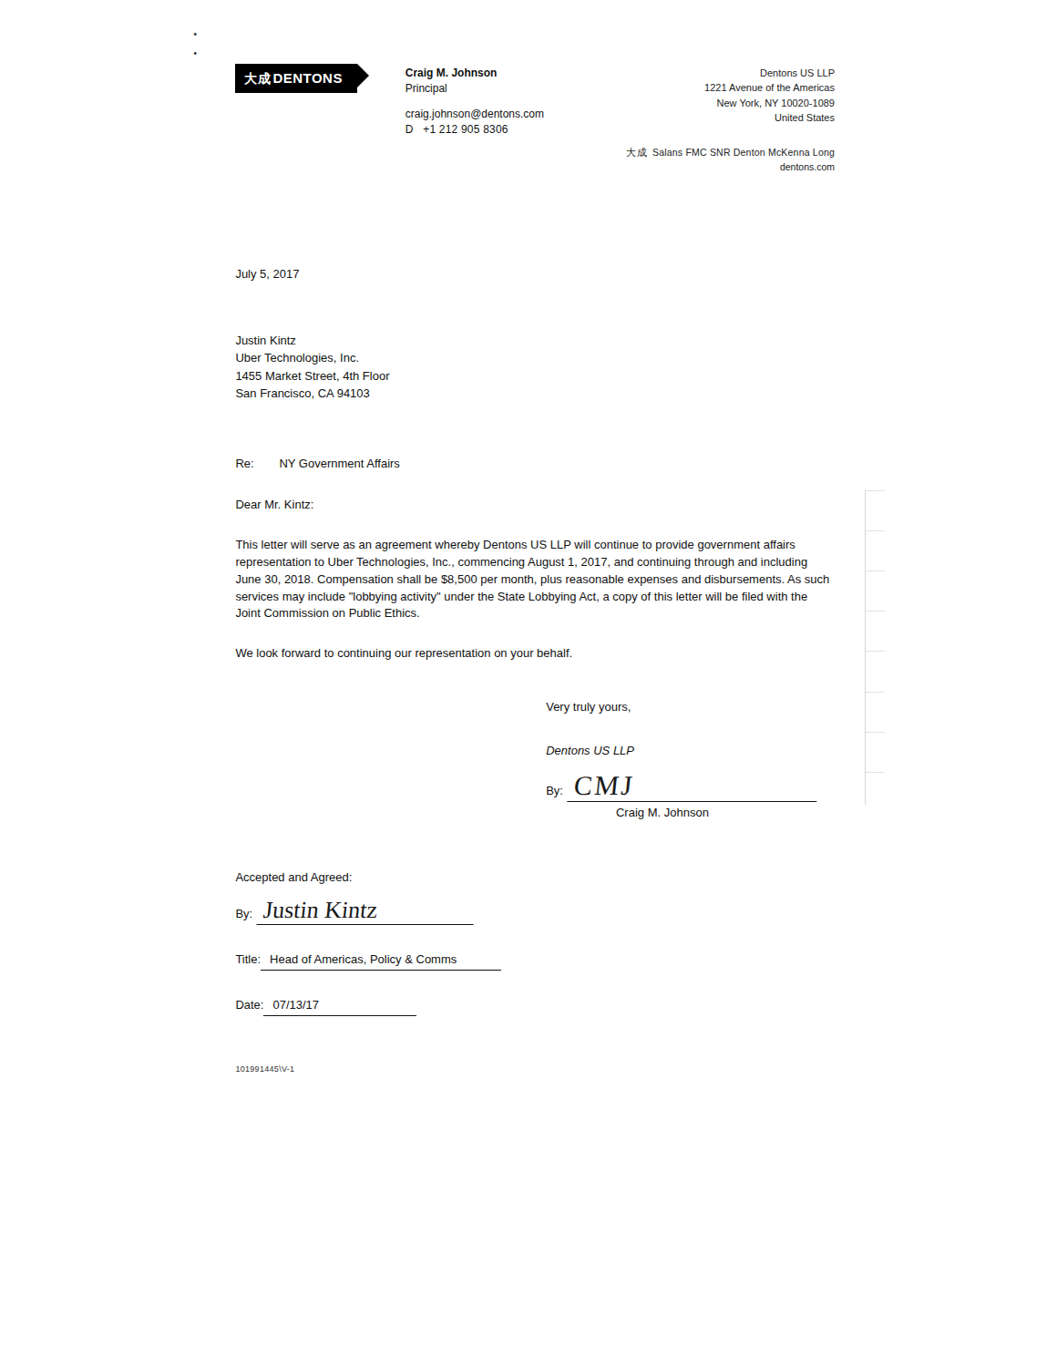•
•
大成DENTONS
Craig M. Johnson
Principal
craig.johnson@dentons.com
D +1 212 905 8306
Dentons US LLP
1221 Avenue of the Americas
New York, NY 10020-1089
United States
大成 Salans FMC SNR Denton McKenna Long
dentons.com
July 5, 2017
Justin Kintz
Uber Technologies, Inc.
1455 Market Street, 4th Floor
San Francisco, CA 94103
Re: NY Government Affairs
Dear Mr. Kintz:
This letter will serve as an agreement whereby Dentons US LLP will continue to provide government affairs representation to Uber Technologies, Inc., commencing August 1, 2017, and continuing through and including June 30, 2018. Compensation shall be $8,500 per month, plus reasonable expenses and disbursements. As such services may include "lobbying activity" under the State Lobbying Act, a copy of this letter will be filed with the Joint Commission on Public Ethics.
We look forward to continuing our representation on your behalf.
Very truly yours,
Dentons US LLP
By: C M J
Craig M. Johnson
Accepted and Agreed:
By: Justin Kintz
Title: Head of Americas, Policy & Comms
Date: 07/13/17
101991445\V-1